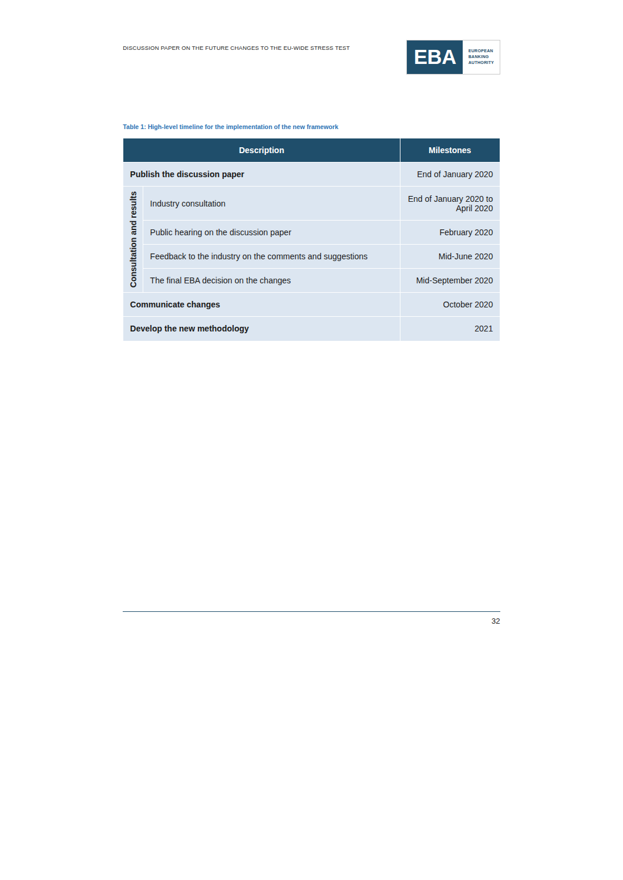DISCUSSION PAPER ON THE FUTURE CHANGES TO THE EU-WIDE STRESS TEST
EBA
EUROPEAN BANKING AUTHORITY
Table 1: High-level timeline for the implementation of the new framework
| Description | Milestones |
| --- | --- |
| Publish the discussion paper | End of January 2020 |
| Consultation and results | Industry consultation | End of January 2020 to April 2020 |
| Public hearing on the discussion paper | February 2020 |
| Feedback to the industry on the comments and suggestions | Mid-June 2020 |
| The final EBA decision on the changes | Mid-September 2020 |
| Communicate changes | October 2020 |
| Develop the new methodology | 2021 |
32